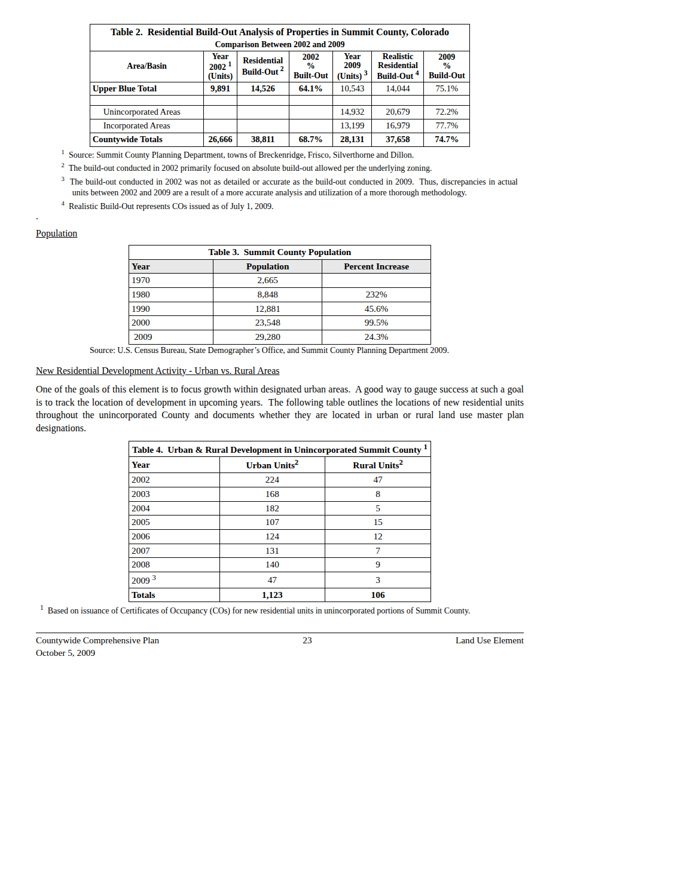Table 2. Residential Build-Out Analysis of Properties in Summit County, Colorado Comparison Between 2002 and 2009
| Area/Basin | Year 2002 1 (Units) | Residential Build-Out 2 | 2002 % Built-Out | Year 2009 (Units) 3 | Realistic Residential Build-Out 4 | 2009 % Build-Out |
| --- | --- | --- | --- | --- | --- | --- |
| Upper Blue Total | 9,891 | 14,526 | 64.1% | 10,543 | 14,044 | 75.1% |
| Unincorporated Areas | | | | 14,932 | 20,679 | 72.2% |
| Incorporated Areas | | | | 13,199 | 16,979 | 77.7% |
| Countywide Totals | 26,666 | 38,811 | 68.7% | 28,131 | 37,658 | 74.7% |
1 Source: Summit County Planning Department, towns of Breckenridge, Frisco, Silverthorne and Dillon.
2 The build-out conducted in 2002 primarily focused on absolute build-out allowed per the underlying zoning.
3 The build-out conducted in 2002 was not as detailed or accurate as the build-out conducted in 2009. Thus, discrepancies in actual units between 2002 and 2009 are a result of a more accurate analysis and utilization of a more thorough methodology.
4 Realistic Build-Out represents COs issued as of July 1, 2009.
.
Population
Table 3. Summit County Population
| Year | Population | Percent Increase |
| --- | --- | --- |
| 1970 | 2,665 | |
| 1980 | 8,848 | 232% |
| 1990 | 12,881 | 45.6% |
| 2000 | 23,548 | 99.5% |
| 2009 | 29,280 | 24.3% |
Source: U.S. Census Bureau, State Demographer’s Office, and Summit County Planning Department 2009.
New Residential Development Activity - Urban vs. Rural Areas
One of the goals of this element is to focus growth within designated urban areas. A good way to gauge success at such a goal is to track the location of development in upcoming years. The following table outlines the locations of new residential units throughout the unincorporated County and documents whether they are located in urban or rural land use master plan designations.
Table 4. Urban & Rural Development in Unincorporated Summit County 1
| Year | Urban Units 2 | Rural Units 2 |
| --- | --- | --- |
| 2002 | 224 | 47 |
| 2003 | 168 | 8 |
| 2004 | 182 | 5 |
| 2005 | 107 | 15 |
| 2006 | 124 | 12 |
| 2007 | 131 | 7 |
| 2008 | 140 | 9 |
| 2009 3 | 47 | 3 |
| Totals | 1,123 | 106 |
1 Based on issuance of Certificates of Occupancy (COs) for new residential units in unincorporated portions of Summit County.
Countywide Comprehensive Plan
October 5, 2009
23
Land Use Element